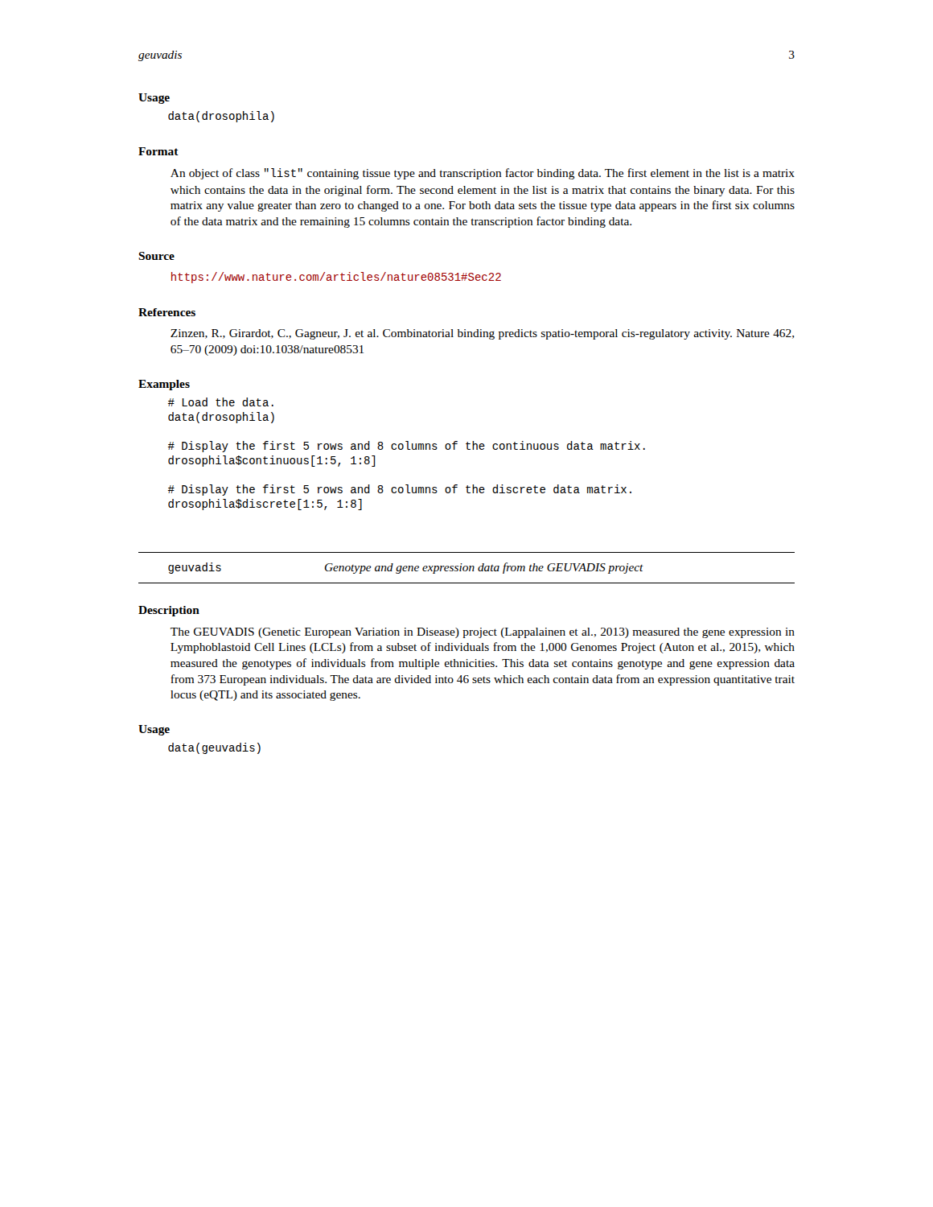geuvadis 3
Usage
data(drosophila)
Format
An object of class "list" containing tissue type and transcription factor binding data. The first element in the list is a matrix which contains the data in the original form. The second element in the list is a matrix that contains the binary data. For this matrix any value greater than zero to changed to a one. For both data sets the tissue type data appears in the first six columns of the data matrix and the remaining 15 columns contain the transcription factor binding data.
Source
https://www.nature.com/articles/nature08531#Sec22
References
Zinzen, R., Girardot, C., Gagneur, J. et al. Combinatorial binding predicts spatio-temporal cis-regulatory activity. Nature 462, 65–70 (2009) doi:10.1038/nature08531
Examples
# Load the data.
data(drosophila)

# Display the first 5 rows and 8 columns of the continuous data matrix.
drosophila$continuous[1:5, 1:8]

# Display the first 5 rows and 8 columns of the discrete data matrix.
drosophila$discrete[1:5, 1:8]
geuvadis Genotype and gene expression data from the GEUVADIS project
Description
The GEUVADIS (Genetic European Variation in Disease) project (Lappalainen et al., 2013) measured the gene expression in Lymphoblastoid Cell Lines (LCLs) from a subset of individuals from the 1,000 Genomes Project (Auton et al., 2015), which measured the genotypes of individuals from multiple ethnicities. This data set contains genotype and gene expression data from 373 European individuals. The data are divided into 46 sets which each contain data from an expression quantitative trait locus (eQTL) and its associated genes.
Usage
data(geuvadis)